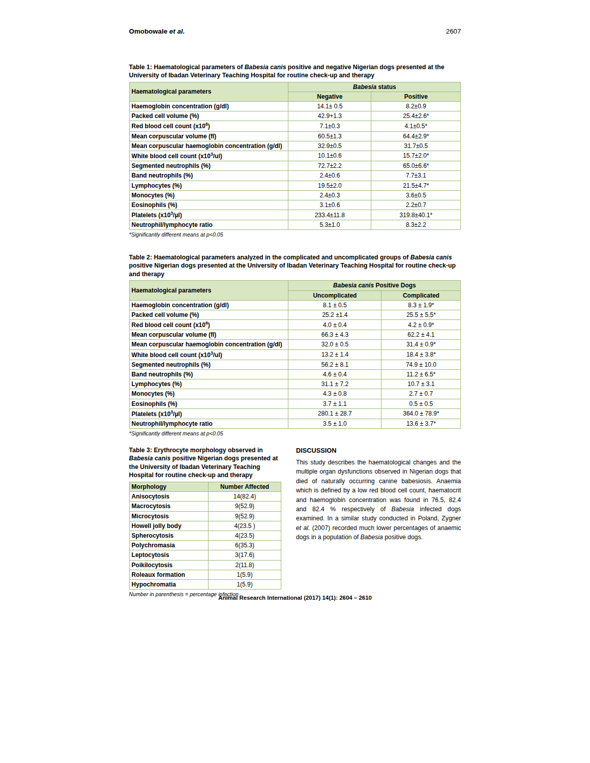Omobowale et al.
2607
Table 1: Haematological parameters of Babesia canis positive and negative Nigerian dogs presented at the University of Ibadan Veterinary Teaching Hospital for routine check-up and therapy
| Haematological parameters | Babesia status |
| --- | --- |
| Negative | Positive |
| Haemoglobin concentration (g/dl) | 14.1± 0.5 | 8.2±0.9 |
| Packed cell volume (%) | 42.9+1.3 | 25.4±2.6* |
| Red blood cell count (x10 6 ) | 7.1±0.3 | 4.1±0.5* |
| Mean corpuscular volume (fl) | 60.5±1.3 | 64.4±2.9* |
| Mean corpuscular haemoglobin concentration (g/dl) | 32.9±0.5 | 31.7±0.5 |
| White blood cell count (x10 3 /ul) | 10.1±0.6 | 15.7±2.0* |
| Segmented neutrophils (%) | 72.7±2.2 | 65.0±6.6* |
| Band neutrophils (%) | 2.4±0.6 | 7.7±3.1 |
| Lymphocytes (%) | 19.5±2.0 | 21.5±4.7* |
| Monocytes (%) | 2.4±0.3 | 3.6±0.5 |
| Eosinophils (%) | 3.1±0.6 | 2.2±0.7 |
| Platelets (x10 3 /µl) | 233.4±11.8 | 319.8±40.1* |
| Neutrophil/lymphocyte ratio | 5.3±1.0 | 8.3±2.2 |
*Significantly different means at p<0.05
Table 2: Haematological parameters analyzed in the complicated and uncomplicated groups of Babesia canis positive Nigerian dogs presented at the University of Ibadan Veterinary Teaching Hospital for routine check-up and therapy
| Haematological parameters | Babesia canis Positive Dogs |
| --- | --- |
| Uncomplicated | Complicated |
| Haemoglobin concentration (g/dl) | 8.1 ± 0.5 | 8.3 ± 1.9* |
| Packed cell volume (%) | 25.2 ±1.4 | 25.5 ± 5.5* |
| Red blood cell count (x10 6 ) | 4.0 ± 0.4 | 4.2 ± 0.9* |
| Mean corpuscular volume (fl) | 66.3 ± 4.3 | 62.2 ± 4.1 |
| Mean corpuscular haemoglobin concentration (g/dl) | 32.0 ± 0.5 | 31.4 ± 0.9* |
| White blood cell count (x10 3 /ul) | 13.2 ± 1.4 | 18.4 ± 3.8* |
| Segmented neutrophils (%) | 56.2 ± 8.1 | 74.9 ± 10.0 |
| Band neutrophils (%) | 4.6 ± 0.4 | 11.2 ± 6.5* |
| Lymphocytes (%) | 31.1 ± 7.2 | 10.7 ± 3.1 |
| Monocytes (%) | 4.3 ± 0.8 | 2.7 ± 0.7 |
| Eosinophils (%) | 3.7 ± 1.1 | 0.5 ± 0.5 |
| Platelets (x10 3 /µl) | 280.1 ± 28.7 | 364.0 ± 78.9* |
| Neutrophil/lymphocyte ratio | 3.5 ± 1.0 | 13.6 ± 3.7* |
*Significantly different means at p<0.05
Table 3: Erythrocyte morphology observed in Babesia canis positive Nigerian dogs presented at the University of Ibadan Veterinary Teaching Hospital for routine check-up and therapy
| Morphology | Number Affected |
| --- | --- |
| Anisocytosis | 14(82.4) |
| Macrocytosis | 9(52.9) |
| Microcytosis | 9(52.9) |
| Howell jolly body | 4(23.5 ) |
| Spherocytosis | 4(23.5) |
| Polychromasia | 6(35.3) |
| Leptocytosis | 3(17.6) |
| Poikilocytosis | 2(11.8) |
| Roleaux formation | 1(5.9) |
| Hypochromatia | 1(5.9) |
Number in parenthesis = percentage infection
DISCUSSION
This study describes the haematological changes and the multiple organ dysfunctions observed in Nigerian dogs that died of naturally occurring canine babesiosis. Anaemia which is defined by a low red blood cell count, haematocrit and haemoglobin concentration was found in 76.5, 82.4 and 82.4 % respectively of Babesia infected dogs examined. In a similar study conducted in Poland, Zygner et al. (2007) recorded much lower percentages of anaemic dogs in a population of Babesia positive dogs.
Animal Research International (2017) 14(1): 2604 – 2610